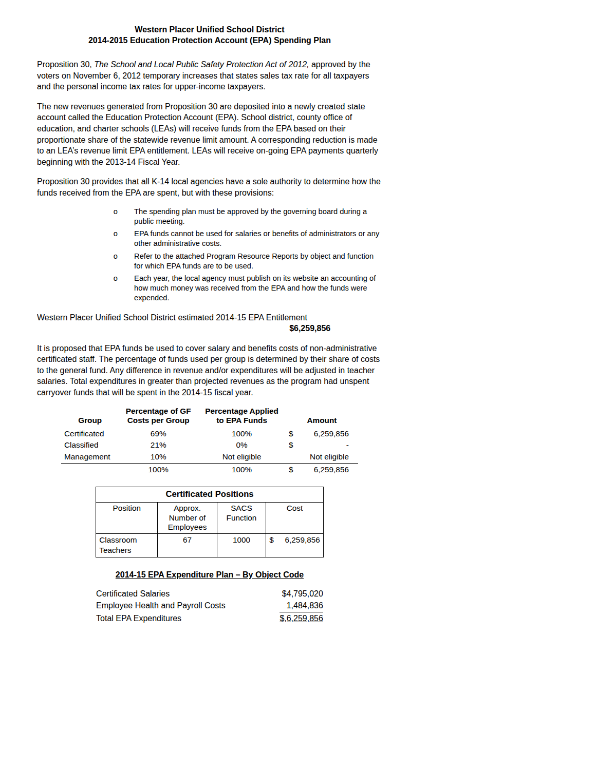Western Placer Unified School District 2014-2015 Education Protection Account (EPA) Spending Plan
Proposition 30, The School and Local Public Safety Protection Act of 2012, approved by the voters on November 6, 2012 temporary increases that states sales tax rate for all taxpayers and the personal income tax rates for upper-income taxpayers.
The new revenues generated from Proposition 30 are deposited into a newly created state account called the Education Protection Account (EPA). School district, county office of education, and charter schools (LEAs) will receive funds from the EPA based on their proportionate share of the statewide revenue limit amount. A corresponding reduction is made to an LEA’s revenue limit EPA entitlement. LEAs will receive on-going EPA payments quarterly beginning with the 2013-14 Fiscal Year.
Proposition 30 provides that all K-14 local agencies have a sole authority to determine how the funds received from the EPA are spent, but with these provisions:
The spending plan must be approved by the governing board during a public meeting.
EPA funds cannot be used for salaries or benefits of administrators or any other administrative costs.
Refer to the attached Program Resource Reports by object and function for which EPA funds are to be used.
Each year, the local agency must publish on its website an accounting of how much money was received from the EPA and how the funds were expended.
Western Placer Unified School District estimated 2014-15 EPA Entitlement $6,259,856
It is proposed that EPA funds be used to cover salary and benefits costs of non-administrative certificated staff. The percentage of funds used per group is determined by their share of costs to the general fund. Any difference in revenue and/or expenditures will be adjusted in teacher salaries. Total expenditures in greater than projected revenues as the program had unspent carryover funds that will be spent in the 2014-15 fiscal year.
| Group | Percentage of GF Costs per Group | Percentage Applied to EPA Funds | Amount |
| --- | --- | --- | --- |
| Certificated | 69% | 100% | $ | 6,259,856 |
| Classified | 21% | 0% | $ | - |
| Management | 10% | Not eligible | | Not eligible |
| | 100% | 100% | $ | 6,259,856 |
Certificated Positions
| Position | Approx. Number of Employees | SACS Function | Cost |
| --- | --- | --- | --- |
| Classroom Teachers | 67 | 1000 | $ | 6,259,856 |
2014-15 EPA Expenditure Plan – By Object Code
| Certificated Salaries | $4,795,020 |
| Employee Health and Payroll Costs | 1,484,836 |
| Total EPA Expenditures | $,6,259,856 |